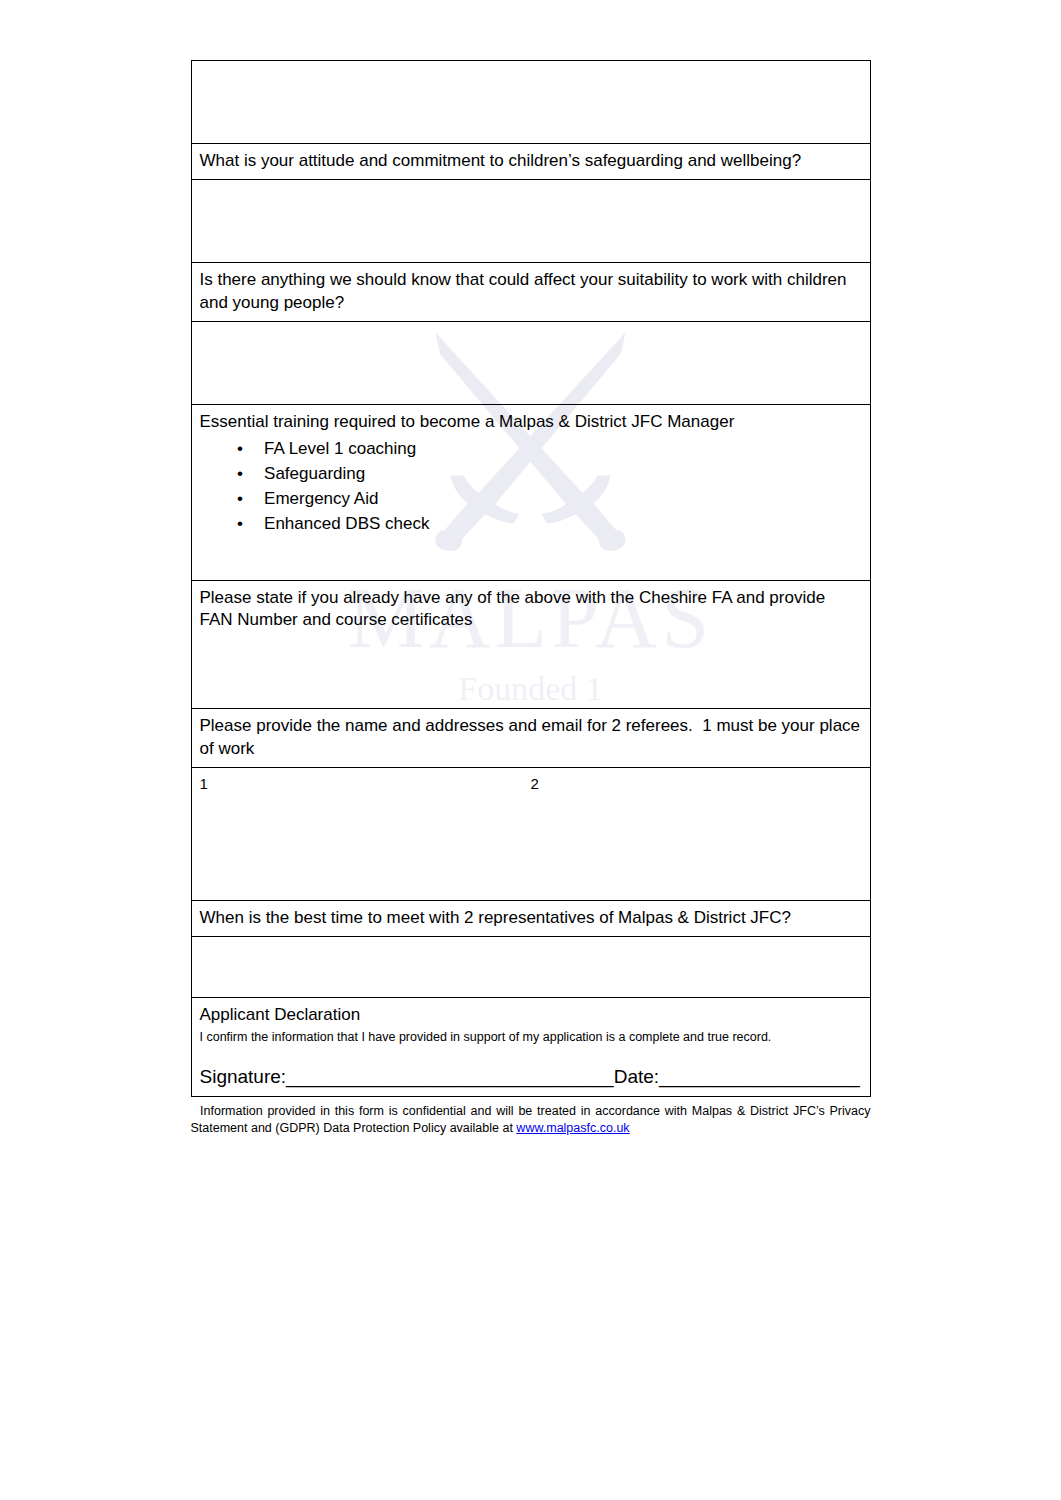⚔
MALPAS
Founded 1
| What is your attitude and commitment to children’s safeguarding and wellbeing? |
| Is there anything we should know that could affect your suitability to work with children and young people? |
| Essential training required to become a Malpas & District JFC Manager FA Level 1 coaching Safeguarding Emergency Aid Enhanced DBS check |
| Please state if you already have any of the above with the Cheshire FA and provide FAN Number and course certificates |
| Please provide the name and addresses and email for 2 referees. 1 must be your place of work |
| 1 2 |
| When is the best time to meet with 2 representatives of Malpas & District JFC? |
| Applicant Declaration I confirm the information that I have provided in support of my application is a complete and true record. Signature:_______________________________Date:___________________ |
Information provided in this form is confidential and will be treated in accordance with Malpas & District JFC’s Privacy Statement and (GDPR) Data Protection Policy available at www.malpasfc.co.uk